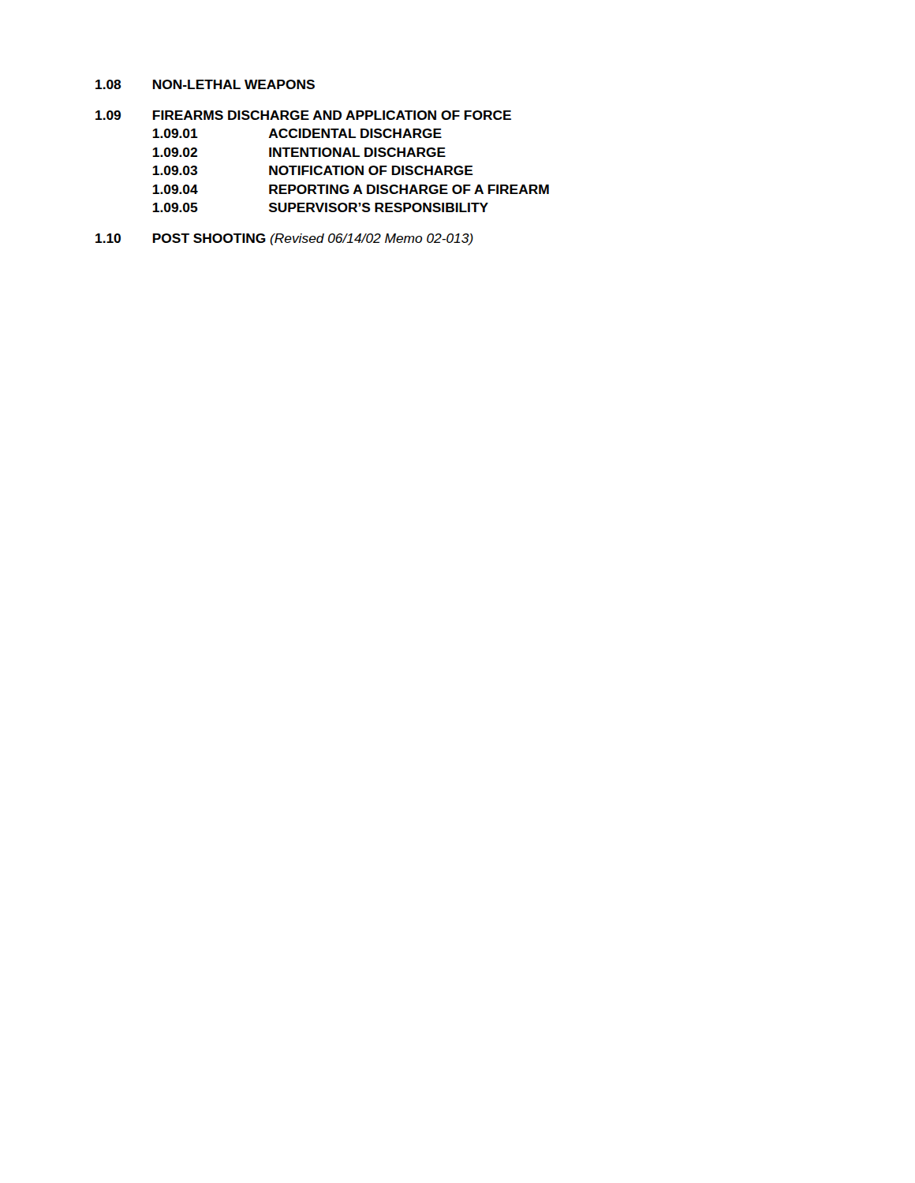1.08 NON-LETHAL WEAPONS
1.09 FIREARMS DISCHARGE AND APPLICATION OF FORCE
1.09.01 ACCIDENTAL DISCHARGE
1.09.02 INTENTIONAL DISCHARGE
1.09.03 NOTIFICATION OF DISCHARGE
1.09.04 REPORTING A DISCHARGE OF A FIREARM
1.09.05 SUPERVISOR’S RESPONSIBILITY
1.10 POST SHOOTING (Revised 06/14/02 Memo 02-013)